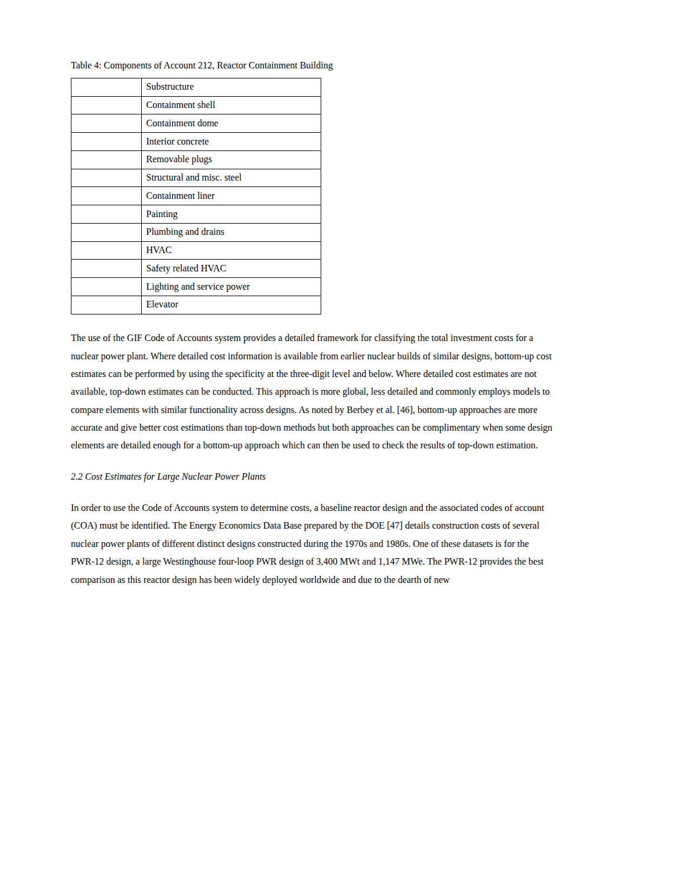Table 4: Components of Account 212, Reactor Containment Building
| | Substructure |
| | Containment shell |
| | Containment dome |
| | Interior concrete |
| | Removable plugs |
| | Structural and misc. steel |
| | Containment liner |
| | Painting |
| | Plumbing and drains |
| | HVAC |
| | Safety related HVAC |
| | Lighting and service power |
| | Elevator |
The use of the GIF Code of Accounts system provides a detailed framework for classifying the total investment costs for a nuclear power plant. Where detailed cost information is available from earlier nuclear builds of similar designs, bottom-up cost estimates can be performed by using the specificity at the three-digit level and below. Where detailed cost estimates are not available, top-down estimates can be conducted. This approach is more global, less detailed and commonly employs models to compare elements with similar functionality across designs. As noted by Berbey et al. [46], bottom-up approaches are more accurate and give better cost estimations than top-down methods but both approaches can be complimentary when some design elements are detailed enough for a bottom-up approach which can then be used to check the results of top-down estimation.
2.2 Cost Estimates for Large Nuclear Power Plants
In order to use the Code of Accounts system to determine costs, a baseline reactor design and the associated codes of account (COA) must be identified. The Energy Economics Data Base prepared by the DOE [47] details construction costs of several nuclear power plants of different distinct designs constructed during the 1970s and 1980s. One of these datasets is for the PWR-12 design, a large Westinghouse four-loop PWR design of 3,400 MWt and 1,147 MWe. The PWR-12 provides the best comparison as this reactor design has been widely deployed worldwide and due to the dearth of new